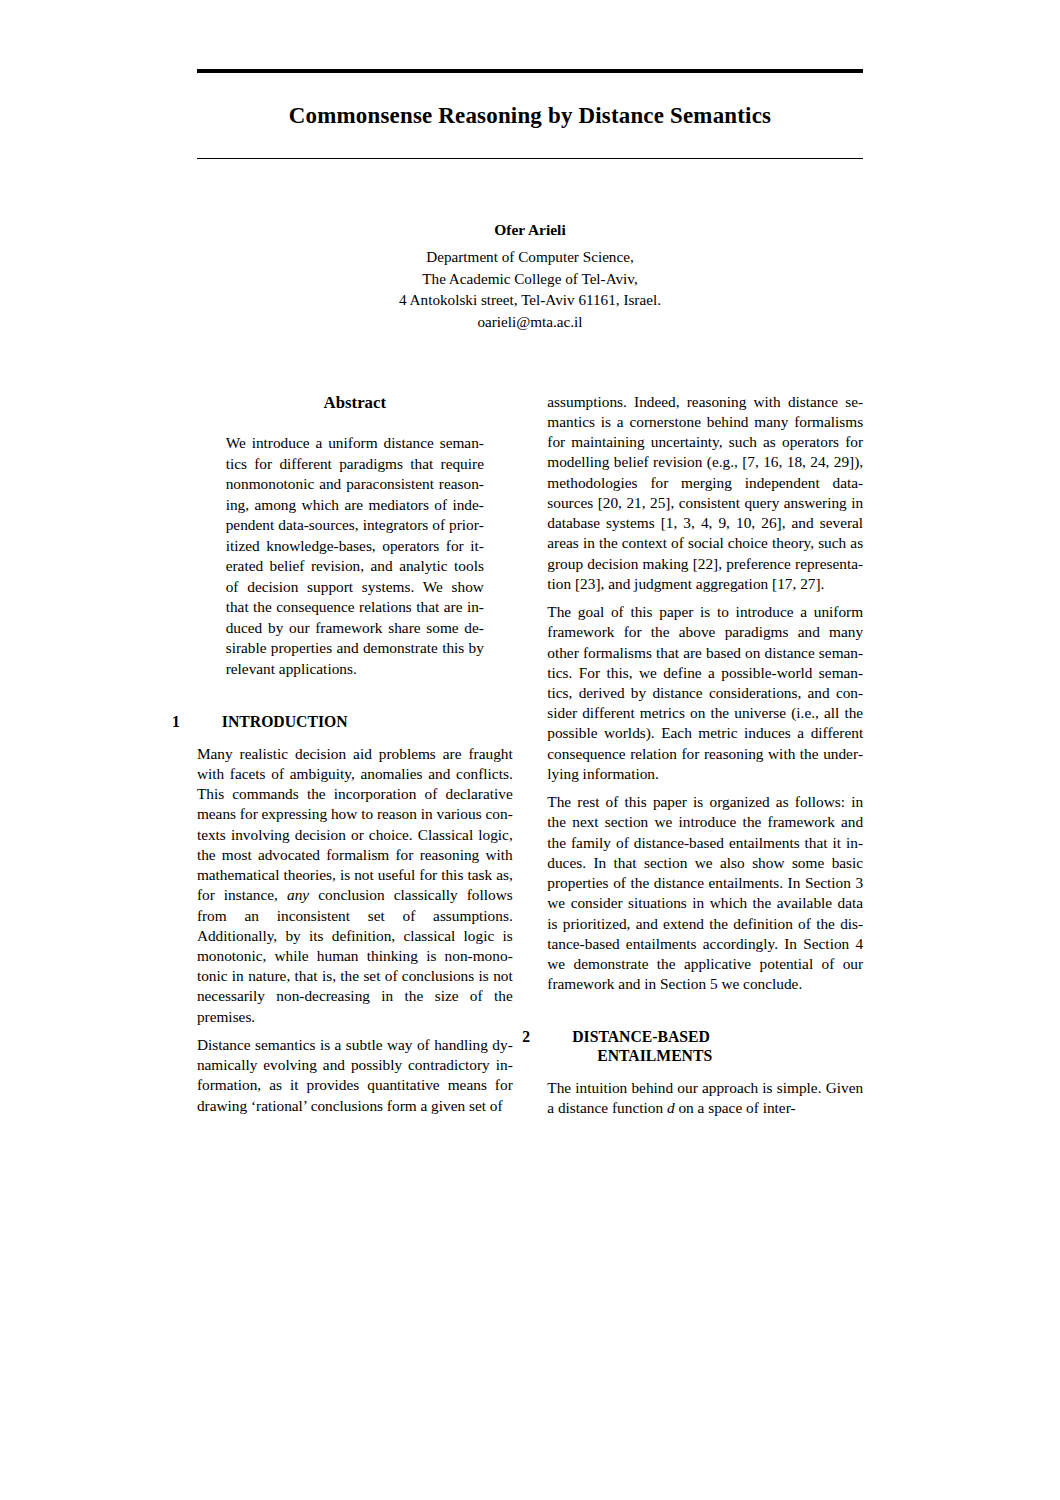Commonsense Reasoning by Distance Semantics
Ofer Arieli
Department of Computer Science,
The Academic College of Tel-Aviv,
4 Antokolski street, Tel-Aviv 61161, Israel.
oarieli@mta.ac.il
Abstract
We introduce a uniform distance semantics for different paradigms that require nonmonotonic and paraconsistent reasoning, among which are mediators of independent data-sources, integrators of prioritized knowledge-bases, operators for iterated belief revision, and analytic tools of decision support systems. We show that the consequence relations that are induced by our framework share some desirable properties and demonstrate this by relevant applications.
1 INTRODUCTION
Many realistic decision aid problems are fraught with facets of ambiguity, anomalies and conflicts. This commands the incorporation of declarative means for expressing how to reason in various contexts involving decision or choice. Classical logic, the most advocated formalism for reasoning with mathematical theories, is not useful for this task as, for instance, any conclusion classically follows from an inconsistent set of assumptions. Additionally, by its definition, classical logic is monotonic, while human thinking is non-monotonic in nature, that is, the set of conclusions is not necessarily non-decreasing in the size of the premises.
Distance semantics is a subtle way of handling dynamically evolving and possibly contradictory information, as it provides quantitative means for drawing ‘rational’ conclusions form a given set of
assumptions. Indeed, reasoning with distance semantics is a cornerstone behind many formalisms for maintaining uncertainty, such as operators for modelling belief revision (e.g., [7, 16, 18, 24, 29]), methodologies for merging independent data-sources [20, 21, 25], consistent query answering in database systems [1, 3, 4, 9, 10, 26], and several areas in the context of social choice theory, such as group decision making [22], preference representation [23], and judgment aggregation [17, 27].
The goal of this paper is to introduce a uniform framework for the above paradigms and many other formalisms that are based on distance semantics. For this, we define a possible-world semantics, derived by distance considerations, and consider different metrics on the universe (i.e., all the possible worlds). Each metric induces a different consequence relation for reasoning with the underlying information.
The rest of this paper is organized as follows: in the next section we introduce the framework and the family of distance-based entailments that it induces. In that section we also show some basic properties of the distance entailments. In Section 3 we consider situations in which the available data is prioritized, and extend the definition of the distance-based entailments accordingly. In Section 4 we demonstrate the applicative potential of our framework and in Section 5 we conclude.
2 DISTANCE-BASED
ENTAILMENTS
The intuition behind our approach is simple. Given a distance function d on a space of inter-